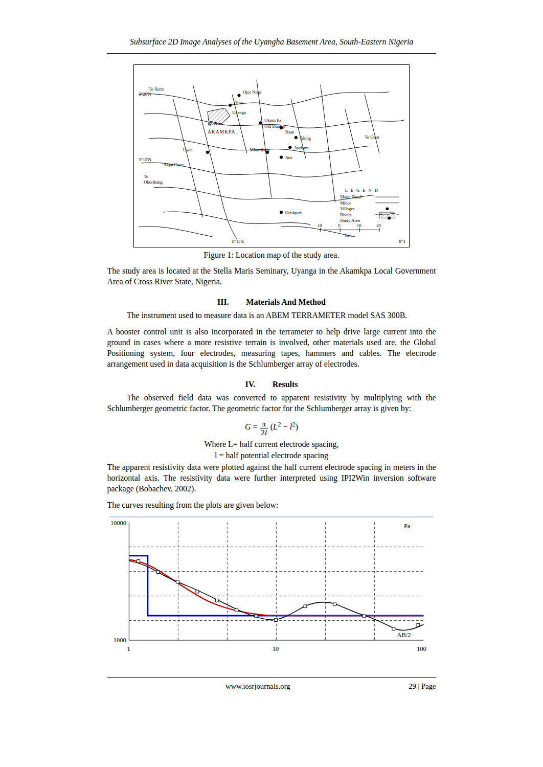Subsurface 2D Image Analyses of the Uyangha Basement Area, South-Eastern Nigeria
Ojor Niko Ojor Uyanga Igbofia Okom Ita Old Dunlop Nsan Aking Ayebam Awi Mborokom Uwet Akpa Uwet Odukpani AKAMKPA To Ikom To Obot To Okurikang 5°20'N 5°15'N 8°15'E 8°3 L E G E N D Major Road Minor Villages Rivers Study Area 10 0 10 20 Km
Figure 1: Location map of the study area.
The study area is located at the Stella Maris Seminary, Uyanga in the Akamkpa Local Government Area of Cross River State, Nigeria.
III. Materials And Method
The instrument used to measure data is an ABEM TERRAMETER model SAS 300B.
A booster control unit is also incorporated in the terrameter to help drive large current into the ground in cases where a more resistive terrain is involved, other materials used are, the Global Positioning system, four electrodes, measuring tapes, hammers and cables. The electrode arrangement used in data acquisition is the Schlumberger array of electrodes.
IV. Results
The observed field data was converted to apparent resistivity by multiplying with the Schlumberger geometric factor. The geometric factor for the Schlumberger array is given by:
G = π 2l (L2 − l2)
Where L= half current electrode spacing,
l = half potential electrode spacing
The apparent resistivity data were plotted against the half current electrode spacing in meters in the horizontal axis. The resistivity data were further interpreted using IPI2Win inversion software package (Bobachev, 2002).
The curves resulting from the plots are given below:
(a)
10000 1000 1 10 100 Pa AB/2
www.iosrjournals.org
29 | Page